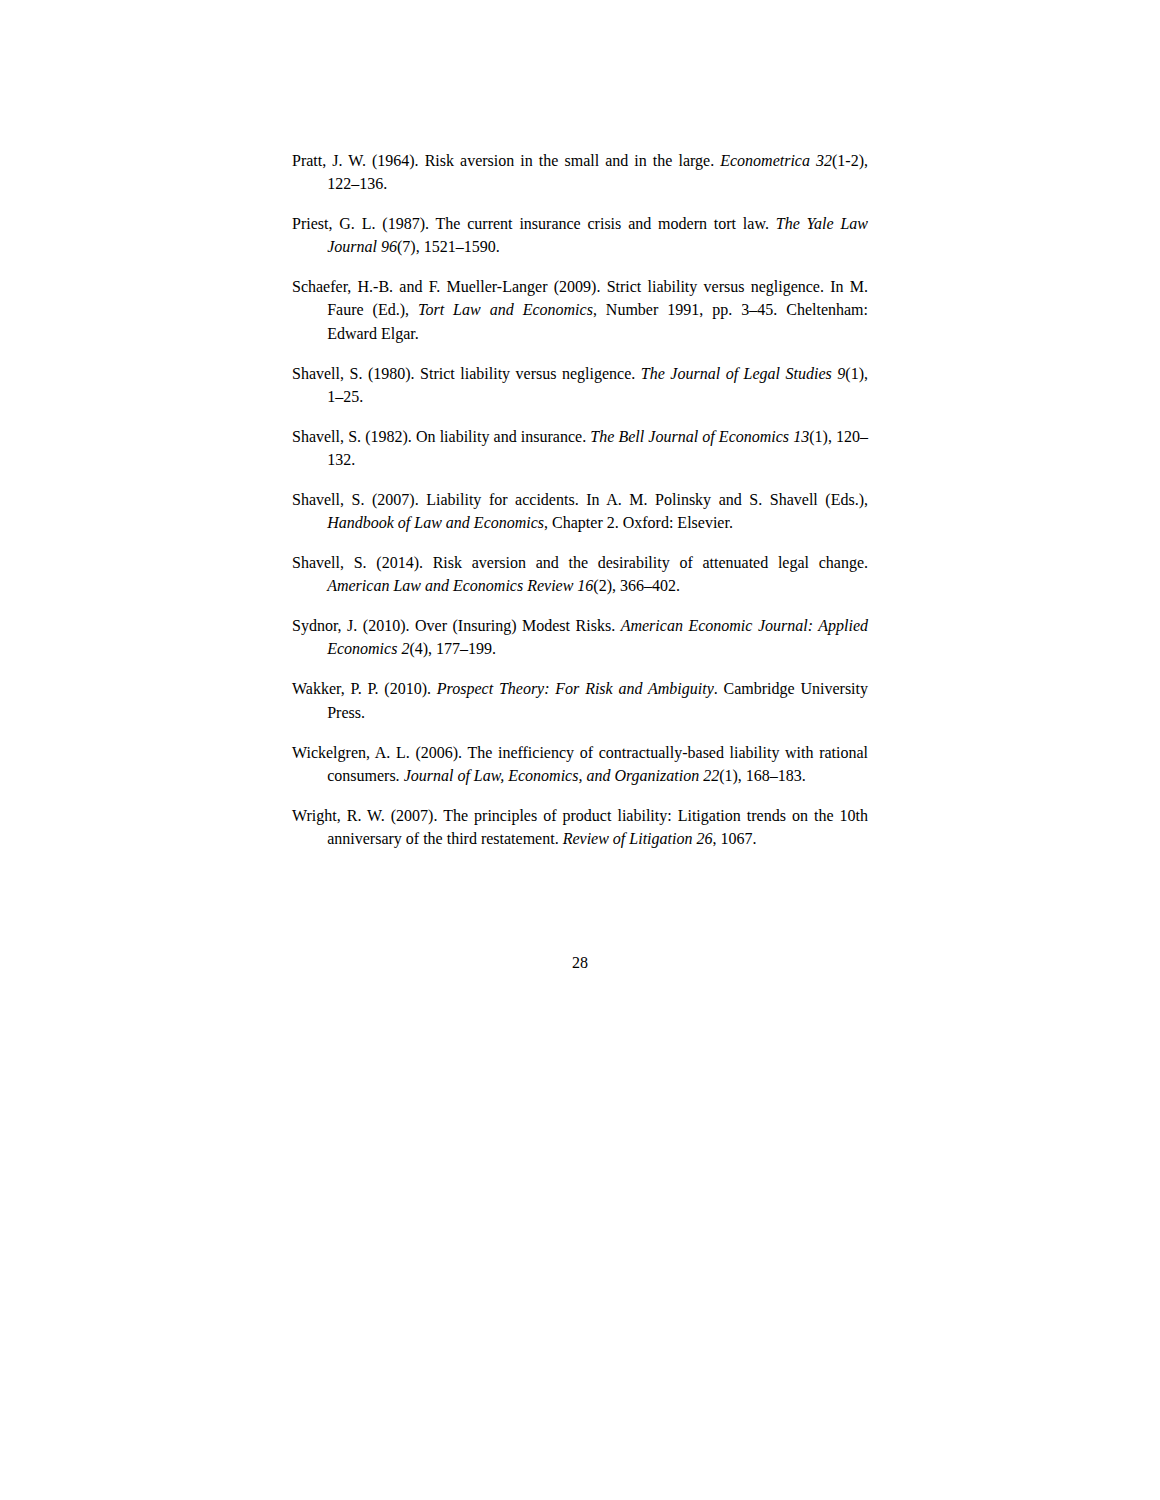Pratt, J. W. (1964). Risk aversion in the small and in the large. Econometrica 32(1-2), 122–136.
Priest, G. L. (1987). The current insurance crisis and modern tort law. The Yale Law Journal 96(7), 1521–1590.
Schaefer, H.-B. and F. Mueller-Langer (2009). Strict liability versus negligence. In M. Faure (Ed.), Tort Law and Economics, Number 1991, pp. 3–45. Cheltenham: Edward Elgar.
Shavell, S. (1980). Strict liability versus negligence. The Journal of Legal Studies 9(1), 1–25.
Shavell, S. (1982). On liability and insurance. The Bell Journal of Economics 13(1), 120–132.
Shavell, S. (2007). Liability for accidents. In A. M. Polinsky and S. Shavell (Eds.), Handbook of Law and Economics, Chapter 2. Oxford: Elsevier.
Shavell, S. (2014). Risk aversion and the desirability of attenuated legal change. American Law and Economics Review 16(2), 366–402.
Sydnor, J. (2010). Over (Insuring) Modest Risks. American Economic Journal: Applied Economics 2(4), 177–199.
Wakker, P. P. (2010). Prospect Theory: For Risk and Ambiguity. Cambridge University Press.
Wickelgren, A. L. (2006). The inefficiency of contractually-based liability with rational consumers. Journal of Law, Economics, and Organization 22(1), 168–183.
Wright, R. W. (2007). The principles of product liability: Litigation trends on the 10th anniversary of the third restatement. Review of Litigation 26, 1067.
28